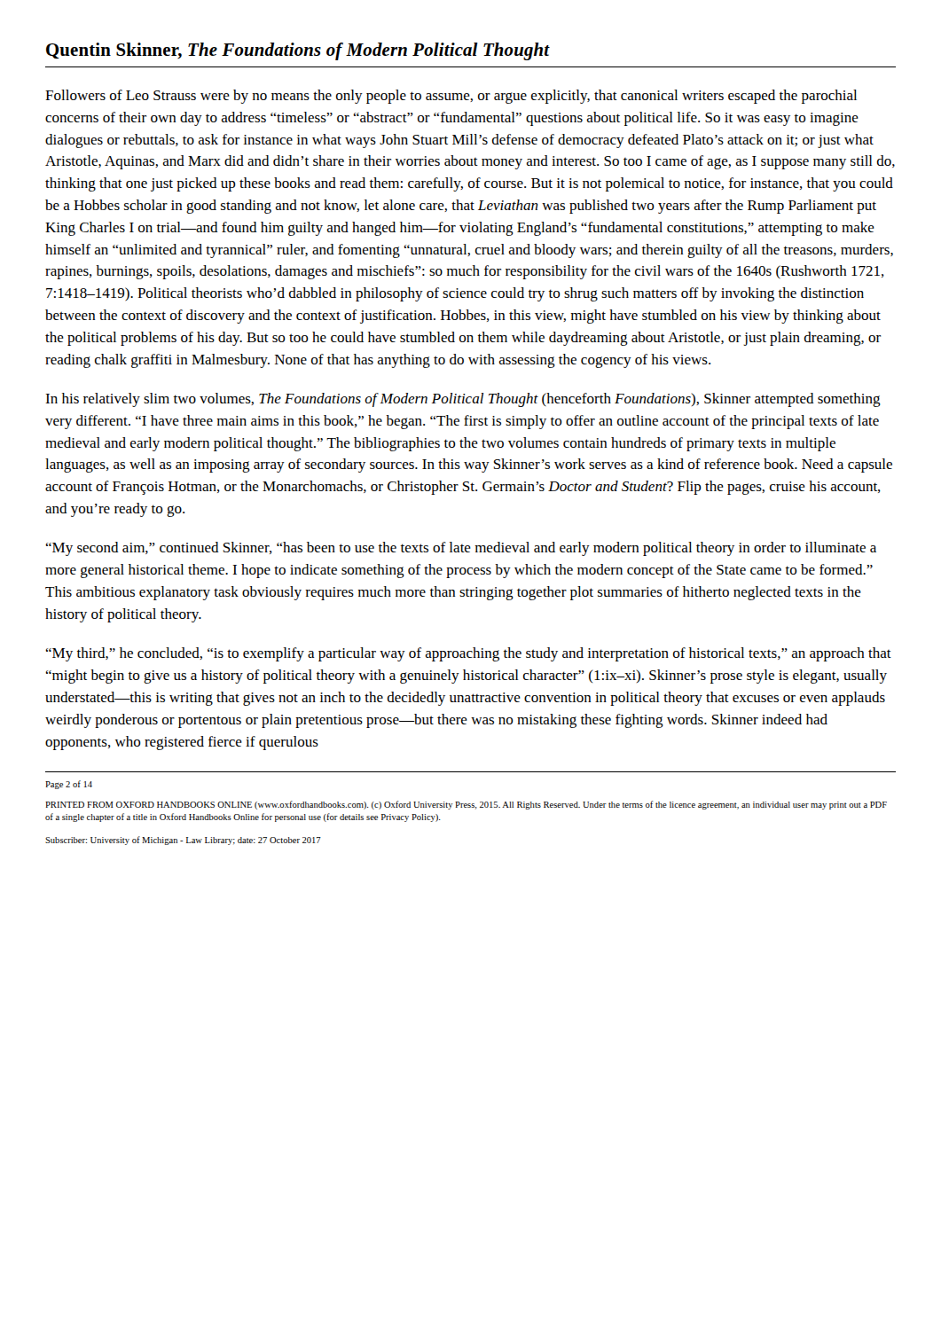Quentin Skinner, The Foundations of Modern Political Thought
Followers of Leo Strauss were by no means the only people to assume, or argue explicitly, that canonical writers escaped the parochial concerns of their own day to address “timeless” or “abstract” or “fundamental” questions about political life. So it was easy to imagine dialogues or rebuttals, to ask for instance in what ways John Stuart Mill’s defense of democracy defeated Plato’s attack on it; or just what Aristotle, Aquinas, and Marx did and didn’t share in their worries about money and interest. So too I came of age, as I suppose many still do, thinking that one just picked up these books and read them: carefully, of course. But it is not polemical to notice, for instance, that you could be a Hobbes scholar in good standing and not know, let alone care, that Leviathan was published two years after the Rump Parliament put King Charles I on trial—and found him guilty and hanged him—for violating England’s “fundamental constitutions,” attempting to make himself an “unlimited and tyrannical” ruler, and fomenting “unnatural, cruel and bloody wars; and therein guilty of all the treasons, murders, rapines, burnings, spoils, desolations, damages and mischiefs”: so much for responsibility for the civil wars of the 1640s (Rushworth 1721, 7:1418–1419). Political theorists who’d dabbled in philosophy of science could try to shrug such matters off by invoking the distinction between the context of discovery and the context of justification. Hobbes, in this view, might have stumbled on his view by thinking about the political problems of his day. But so too he could have stumbled on them while daydreaming about Aristotle, or just plain dreaming, or reading chalk graffiti in Malmesbury. None of that has anything to do with assessing the cogency of his views.
In his relatively slim two volumes, The Foundations of Modern Political Thought (henceforth Foundations), Skinner attempted something very different. “I have three main aims in this book,” he began. “The first is simply to offer an outline account of the principal texts of late medieval and early modern political thought.” The bibliographies to the two volumes contain hundreds of primary texts in multiple languages, as well as an imposing array of secondary sources. In this way Skinner’s work serves as a kind of reference book. Need a capsule account of François Hotman, or the Monarchomachs, or Christopher St. Germain’s Doctor and Student? Flip the pages, cruise his account, and you’re ready to go.
“My second aim,” continued Skinner, “has been to use the texts of late medieval and early modern political theory in order to illuminate a more general historical theme. I hope to indicate something of the process by which the modern concept of the State came to be formed.” This ambitious explanatory task obviously requires much more than stringing together plot summaries of hitherto neglected texts in the history of political theory.
“My third,” he concluded, “is to exemplify a particular way of approaching the study and interpretation of historical texts,” an approach that “might begin to give us a history of political theory with a genuinely historical character” (1:ix–xi). Skinner’s prose style is elegant, usually understated—this is writing that gives not an inch to the decidedly unattractive convention in political theory that excuses or even applauds weirdly ponderous or portentous or plain pretentious prose—but there was no mistaking these fighting words. Skinner indeed had opponents, who registered fierce if querulous
Page 2 of 14
PRINTED FROM OXFORD HANDBOOKS ONLINE (www.oxfordhandbooks.com). (c) Oxford University Press, 2015. All Rights Reserved. Under the terms of the licence agreement, an individual user may print out a PDF of a single chapter of a title in Oxford Handbooks Online for personal use (for details see Privacy Policy).
Subscriber: University of Michigan - Law Library; date: 27 October 2017